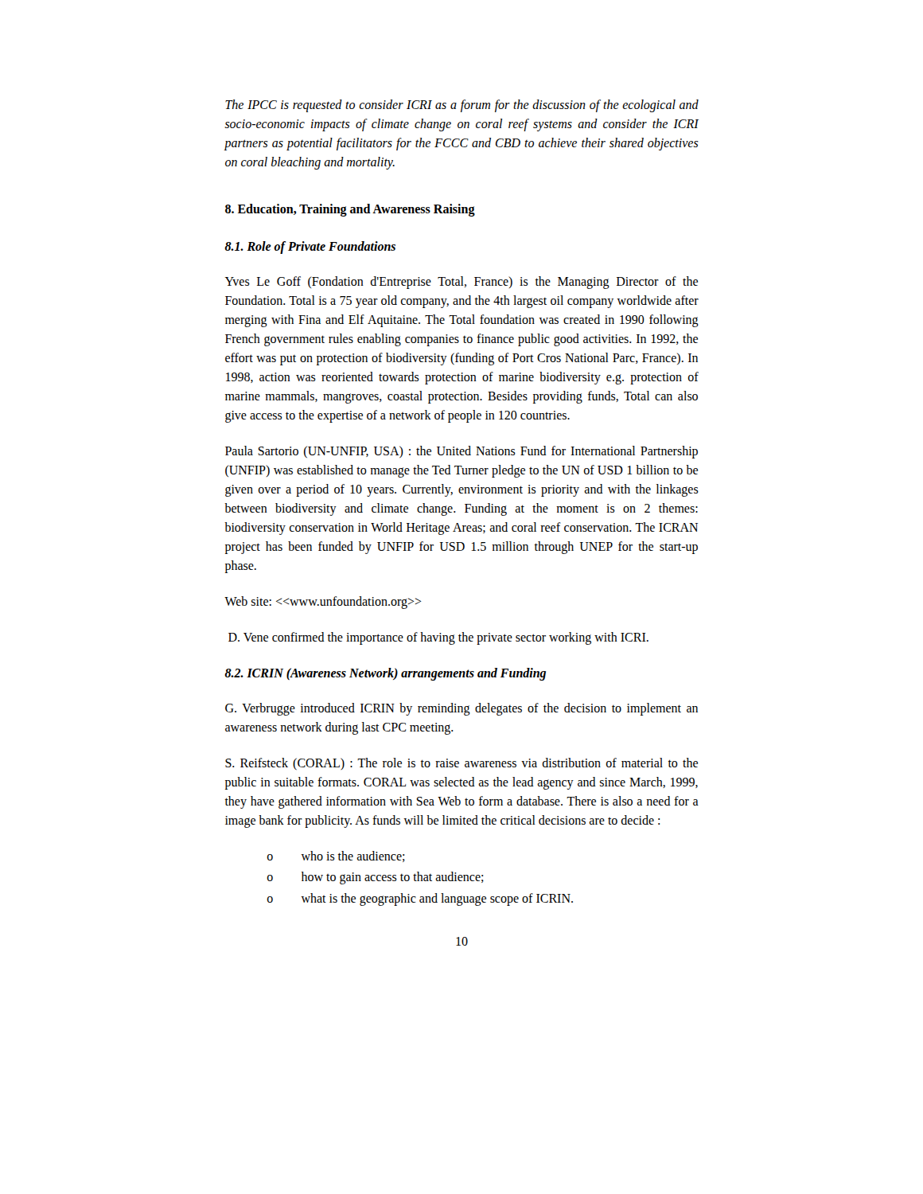The IPCC is requested to consider ICRI as a forum for the discussion of the ecological and socio-economic impacts of climate change on coral reef systems and consider the ICRI partners as potential facilitators for the FCCC and CBD to achieve their shared objectives on coral bleaching and mortality.
8. Education, Training and Awareness Raising
8.1. Role of Private Foundations
Yves Le Goff (Fondation d'Entreprise Total, France) is the Managing Director of the Foundation. Total is a 75 year old company, and the 4th largest oil company worldwide after merging with Fina and Elf Aquitaine. The Total foundation was created in 1990 following French government rules enabling companies to finance public good activities. In 1992, the effort was put on protection of biodiversity (funding of Port Cros National Parc, France). In 1998, action was reoriented towards protection of marine biodiversity e.g. protection of marine mammals, mangroves, coastal protection. Besides providing funds, Total can also give access to the expertise of a network of people in 120 countries.
Paula Sartorio (UN-UNFIP, USA) : the United Nations Fund for International Partnership (UNFIP) was established to manage the Ted Turner pledge to the UN of USD 1 billion to be given over a period of 10 years. Currently, environment is priority and with the linkages between biodiversity and climate change. Funding at the moment is on 2 themes: biodiversity conservation in World Heritage Areas; and coral reef conservation. The ICRAN project has been funded by UNFIP for USD 1.5 million through UNEP for the start-up phase.
Web site: <<www.unfoundation.org>>
D. Vene confirmed the importance of having the private sector working with ICRI.
8.2. ICRIN (Awareness Network) arrangements and Funding
G. Verbrugge introduced ICRIN by reminding delegates of the decision to implement an awareness network during last CPC meeting.
S. Reifsteck (CORAL) : The role is to raise awareness via distribution of material to the public in suitable formats. CORAL was selected as the lead agency and since March, 1999, they have gathered information with Sea Web to form a database. There is also a need for a image bank for publicity. As funds will be limited the critical decisions are to decide :
who is the audience;
how to gain access to that audience;
what is the geographic and language scope of ICRIN.
10